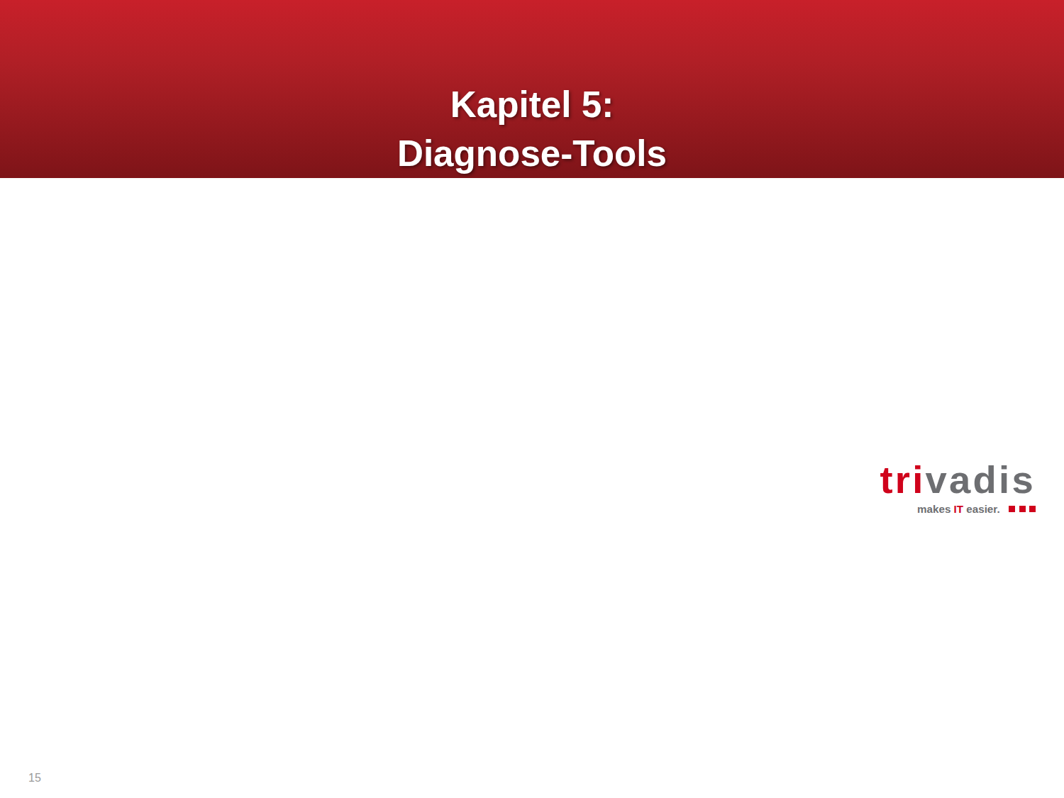Kapitel 5:
Diagnose-Tools
15
tri vadis
makes IT easier.